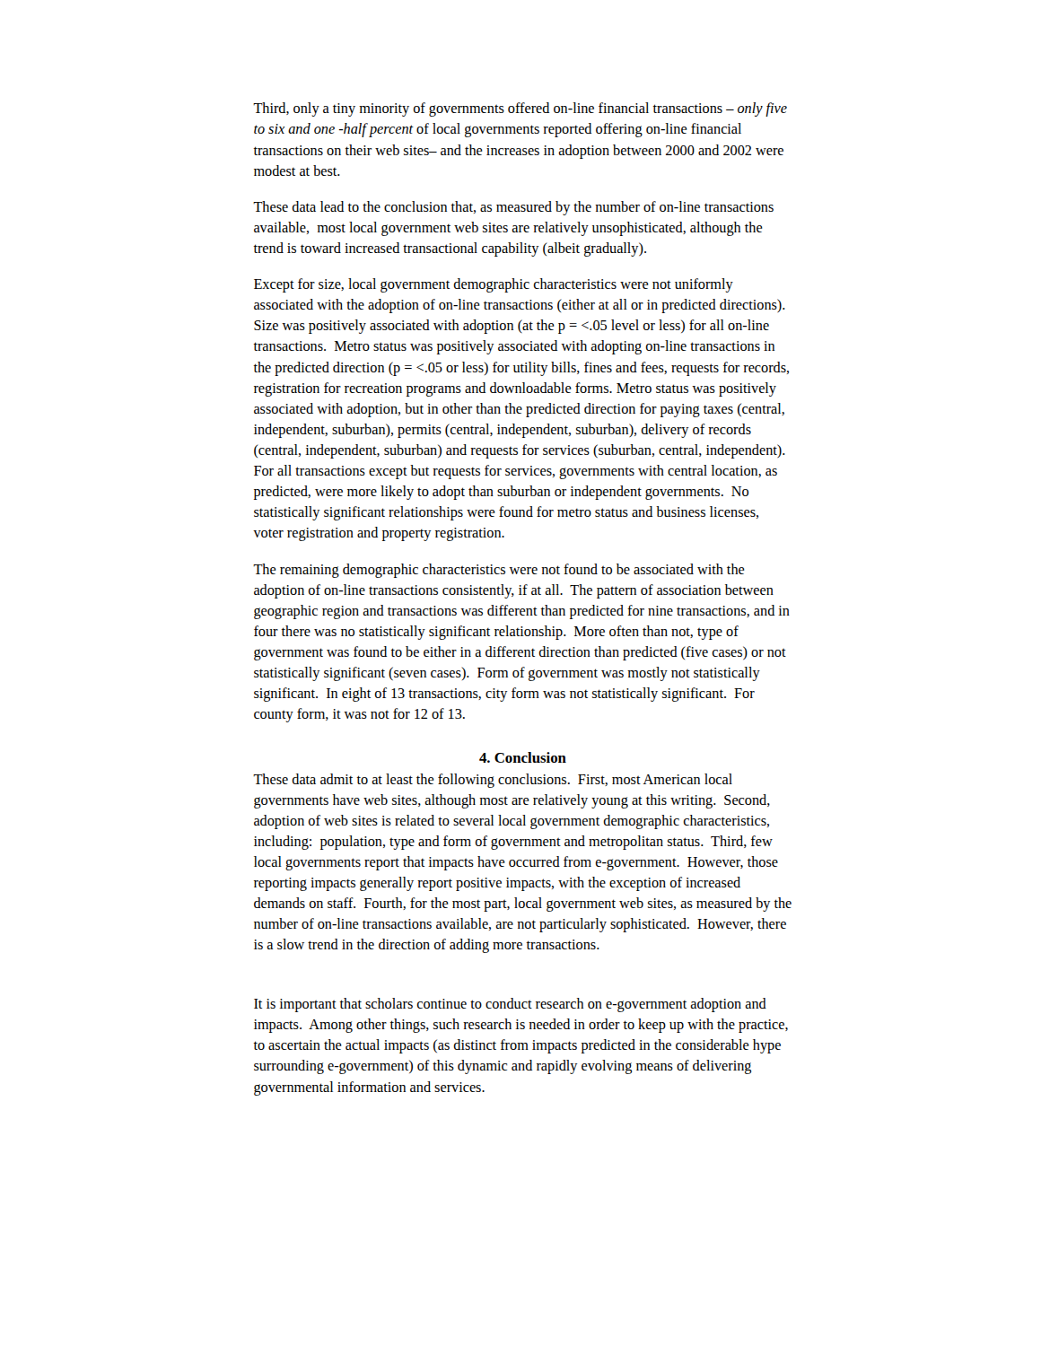Third, only a tiny minority of governments offered on-line financial transactions – only five to six and one -half percent of local governments reported offering on-line financial transactions on their web sites– and the increases in adoption between 2000 and 2002 were modest at best.
These data lead to the conclusion that, as measured by the number of on-line transactions available, most local government web sites are relatively unsophisticated, although the trend is toward increased transactional capability (albeit gradually).
Except for size, local government demographic characteristics were not uniformly associated with the adoption of on-line transactions (either at all or in predicted directions). Size was positively associated with adoption (at the p = <.05 level or less) for all on-line transactions. Metro status was positively associated with adopting on-line transactions in the predicted direction (p = <.05 or less) for utility bills, fines and fees, requests for records, registration for recreation programs and downloadable forms. Metro status was positively associated with adoption, but in other than the predicted direction for paying taxes (central, independent, suburban), permits (central, independent, suburban), delivery of records (central, independent, suburban) and requests for services (suburban, central, independent). For all transactions except but requests for services, governments with central location, as predicted, were more likely to adopt than suburban or independent governments. No statistically significant relationships were found for metro status and business licenses, voter registration and property registration.
The remaining demographic characteristics were not found to be associated with the adoption of on-line transactions consistently, if at all. The pattern of association between geographic region and transactions was different than predicted for nine transactions, and in four there was no statistically significant relationship. More often than not, type of government was found to be either in a different direction than predicted (five cases) or not statistically significant (seven cases). Form of government was mostly not statistically significant. In eight of 13 transactions, city form was not statistically significant. For county form, it was not for 12 of 13.
4. Conclusion
These data admit to at least the following conclusions. First, most American local governments have web sites, although most are relatively young at this writing. Second, adoption of web sites is related to several local government demographic characteristics, including: population, type and form of government and metropolitan status. Third, few local governments report that impacts have occurred from e-government. However, those reporting impacts generally report positive impacts, with the exception of increased demands on staff. Fourth, for the most part, local government web sites, as measured by the number of on-line transactions available, are not particularly sophisticated. However, there is a slow trend in the direction of adding more transactions.
It is important that scholars continue to conduct research on e-government adoption and impacts. Among other things, such research is needed in order to keep up with the practice, to ascertain the actual impacts (as distinct from impacts predicted in the considerable hype surrounding e-government) of this dynamic and rapidly evolving means of delivering governmental information and services.